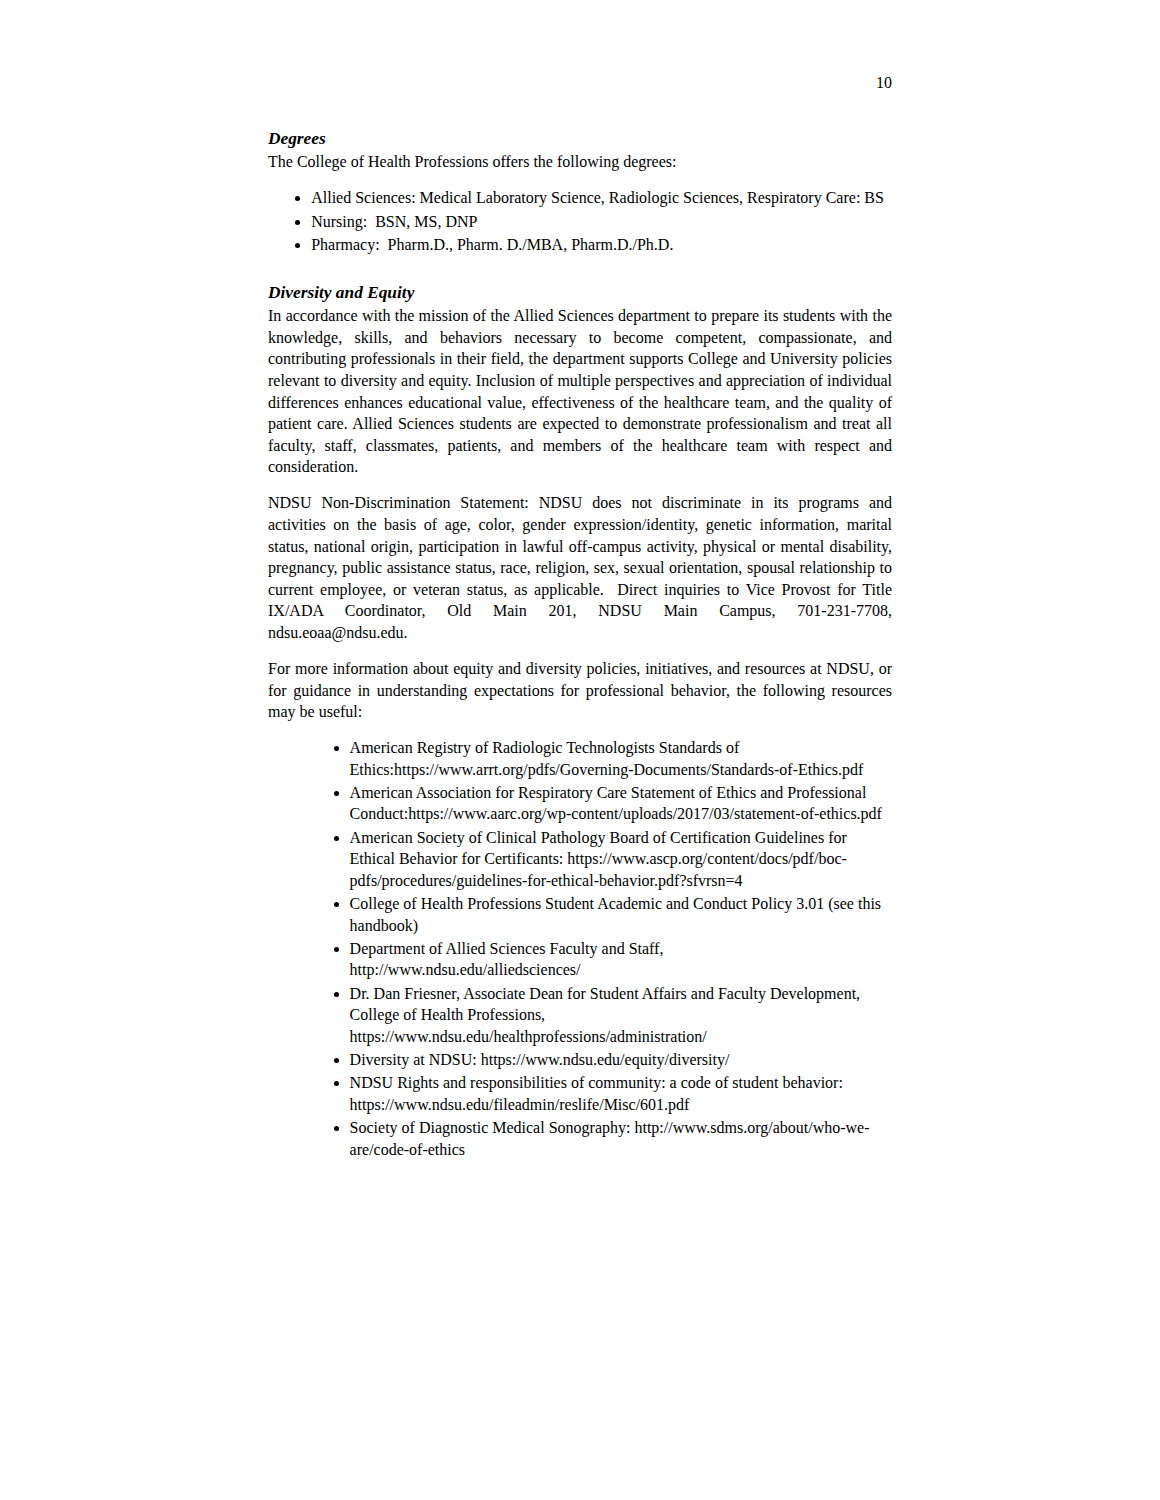10
Degrees
The College of Health Professions offers the following degrees:
Allied Sciences: Medical Laboratory Science, Radiologic Sciences, Respiratory Care: BS
Nursing: BSN, MS, DNP
Pharmacy: Pharm.D., Pharm. D./MBA, Pharm.D./Ph.D.
Diversity and Equity
In accordance with the mission of the Allied Sciences department to prepare its students with the knowledge, skills, and behaviors necessary to become competent, compassionate, and contributing professionals in their field, the department supports College and University policies relevant to diversity and equity. Inclusion of multiple perspectives and appreciation of individual differences enhances educational value, effectiveness of the healthcare team, and the quality of patient care. Allied Sciences students are expected to demonstrate professionalism and treat all faculty, staff, classmates, patients, and members of the healthcare team with respect and consideration.
NDSU Non-Discrimination Statement: NDSU does not discriminate in its programs and activities on the basis of age, color, gender expression/identity, genetic information, marital status, national origin, participation in lawful off-campus activity, physical or mental disability, pregnancy, public assistance status, race, religion, sex, sexual orientation, spousal relationship to current employee, or veteran status, as applicable. Direct inquiries to Vice Provost for Title IX/ADA Coordinator, Old Main 201, NDSU Main Campus, 701-231-7708, ndsu.eoaa@ndsu.edu.
For more information about equity and diversity policies, initiatives, and resources at NDSU, or for guidance in understanding expectations for professional behavior, the following resources may be useful:
American Registry of Radiologic Technologists Standards of Ethics:https://www.arrt.org/pdfs/Governing-Documents/Standards-of-Ethics.pdf
American Association for Respiratory Care Statement of Ethics and Professional Conduct:https://www.aarc.org/wp-content/uploads/2017/03/statement-of-ethics.pdf
American Society of Clinical Pathology Board of Certification Guidelines for Ethical Behavior for Certificants: https://www.ascp.org/content/docs/pdf/boc-pdfs/procedures/guidelines-for-ethical-behavior.pdf?sfvrsn=4
College of Health Professions Student Academic and Conduct Policy 3.01 (see this handbook)
Department of Allied Sciences Faculty and Staff, http://www.ndsu.edu/alliedsciences/
Dr. Dan Friesner, Associate Dean for Student Affairs and Faculty Development, College of Health Professions, https://www.ndsu.edu/healthprofessions/administration/
Diversity at NDSU: https://www.ndsu.edu/equity/diversity/
NDSU Rights and responsibilities of community: a code of student behavior: https://www.ndsu.edu/fileadmin/reslife/Misc/601.pdf
Society of Diagnostic Medical Sonography: http://www.sdms.org/about/who-we-are/code-of-ethics